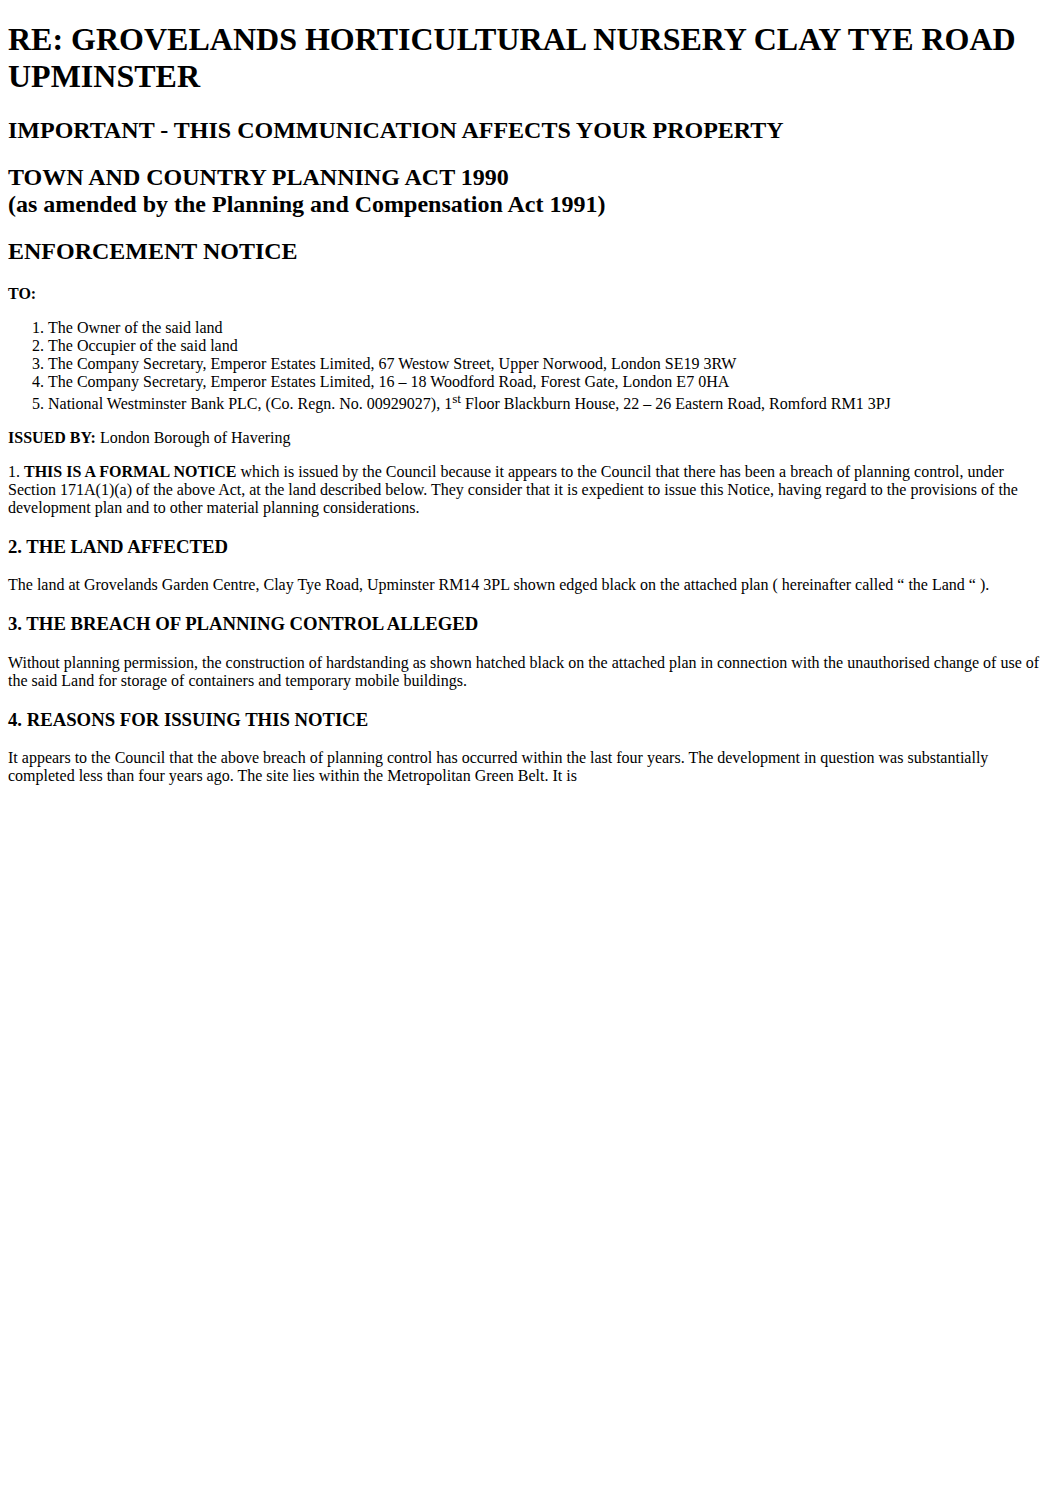RE: GROVELANDS HORTICULTURAL NURSERY CLAY TYE ROAD UPMINSTER
IMPORTANT - THIS COMMUNICATION AFFECTS YOUR PROPERTY
TOWN AND COUNTRY PLANNING ACT 1990
(as amended by the Planning and Compensation Act 1991)
ENFORCEMENT NOTICE
TO:
The Owner of the said land
The Occupier of the said land
The Company Secretary, Emperor Estates Limited, 67 Westow Street, Upper Norwood, London SE19 3RW
The Company Secretary, Emperor Estates Limited, 16 – 18 Woodford Road, Forest Gate, London E7 0HA
National Westminster Bank PLC, (Co. Regn. No. 00929027), 1st Floor Blackburn House, 22 – 26 Eastern Road, Romford RM1 3PJ
ISSUED BY: London Borough of Havering
1. THIS IS A FORMAL NOTICE which is issued by the Council because it appears to the Council that there has been a breach of planning control, under Section 171A(1)(a) of the above Act, at the land described below. They consider that it is expedient to issue this Notice, having regard to the provisions of the development plan and to other material planning considerations.
2. THE LAND AFFECTED
The land at Grovelands Garden Centre, Clay Tye Road, Upminster RM14 3PL shown edged black on the attached plan ( hereinafter called “ the Land “ ).
3. THE BREACH OF PLANNING CONTROL ALLEGED
Without planning permission, the construction of hardstanding as shown hatched black on the attached plan in connection with the unauthorised change of use of the said Land for storage of containers and temporary mobile buildings.
4. REASONS FOR ISSUING THIS NOTICE
It appears to the Council that the above breach of planning control has occurred within the last four years. The development in question was substantially completed less than four years ago. The site lies within the Metropolitan Green Belt. It is